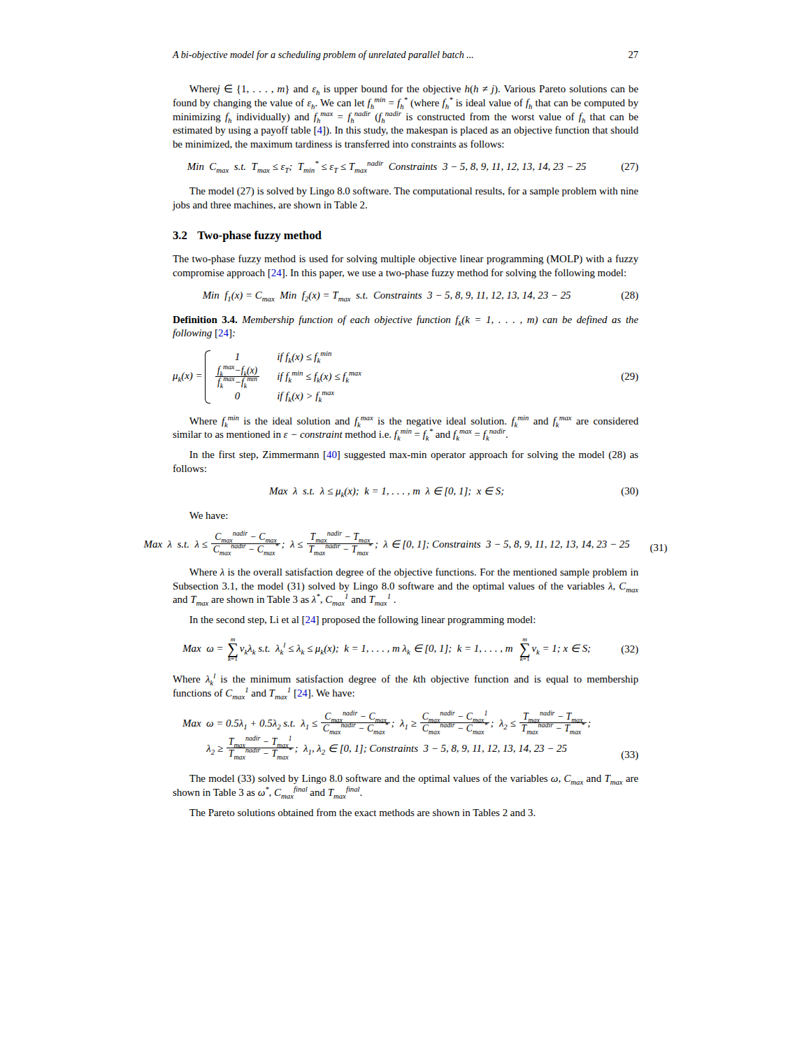A bi-objective model for a scheduling problem of unrelated parallel batch ... 27
Wherej ∈ {1, . . . , m} and εh is upper bound for the objective h(h ≠ j). Various Pareto solutions can be found by changing the value of εh. We can let fhmin = fh* (where fh* is ideal value of fh that can be computed by minimizing fh individually) and fhmax = fhnadir (fhnadir is constructed from the worst value of fh that can be estimated by using a payoff table [4]). In this study, the makespan is placed as an objective function that should be minimized, the maximum tardiness is transferred into constraints as follows:
Min Cmax s.t. Tmax ≤ εT; Tmin* ≤ εT ≤ Tmaxnadir Constraints 3 − 5, 8, 9, 11, 12, 13, 14, 23 − 25
(27)
The model (27) is solved by Lingo 8.0 software. The computational results, for a sample problem with nine jobs and three machines, are shown in Table 2.
3.2 Two-phase fuzzy method
The two-phase fuzzy method is used for solving multiple objective linear programming (MOLP) with a fuzzy compromise approach [24]. In this paper, we use a two-phase fuzzy method for solving the following model:
Min f1(x) = Cmax Min f2(x) = Tmax s.t. Constraints 3 − 5, 8, 9, 11, 12, 13, 14, 23 − 25
(28)
Definition 3.4. Membership function of each objective function fk(k = 1, . . . , m) can be defined as the following [24]:
μk(x) =
| 1 | if f k ( x ) ≤ f k min |
| f k max − f k ( x ) f k max − f k min | if f k min ≤ f k ( x ) ≤ f k max |
| 0 | if f k ( x ) > f k max |
(29)
Where fkmin is the ideal solution and fkmax is the negative ideal solution. fkmin and fkmax are considered similar to as mentioned in ε − constraint method i.e. fkmin = fk* and fkmax = fknadir.
In the first step, Zimmermann [40] suggested max-min operator approach for solving the model (28) as follows:
Max λ s.t. λ ≤ μk(x); k = 1, . . . , m λ ∈ [0, 1]; x ∈ S;
(30)
We have:
Max λ s.t. λ ≤ Cmaxnadir − Cmax Cmaxnadir − Cmax*; λ ≤ Tmaxnadir − Tmax Tmaxnadir − Tmax*; λ ∈ [0, 1]; Constraints 3 − 5, 8, 9, 11, 12, 13, 14, 23 − 25
(31)
Where λ is the overall satisfaction degree of the objective functions. For the mentioned sample problem in Subsection 3.1, the model (31) solved by Lingo 8.0 software and the optimal values of the variables λ, Cmax and Tmax are shown in Table 3 as λ*, Cmax1 and Tmax1 .
In the second step, Li et al [24] proposed the following linear programming model:
Max ω = m∑k=1 vkλk s.t. λkl ≤ λk ≤ μk(x); k = 1, . . . , m λk ∈ [0, 1]; k = 1, . . . , m m∑k=1 vk = 1; x ∈ S;
(32)
Where λkl is the minimum satisfaction degree of the kth objective function and is equal to membership functions of Cmax1 and Tmax1 [24]. We have:
Max ω = 0.5λ1 + 0.5λ2 s.t. λ1 ≤ Cmaxnadir − Cmax Cmaxnadir − Cmax*; λ1 ≥ Cmaxnadir − Cmax1 Cmaxnadir − Cmax*; λ2 ≤ Tmaxnadir − Tmax Tmaxnadir − Tmax*; λ2 ≥ Tmaxnadir − Tmax1 Tmaxnadir − Tmax*; λ1, λ2 ∈ [0, 1]; Constraints 3 − 5, 8, 9, 11, 12, 13, 14, 23 − 25
(33)
The model (33) solved by Lingo 8.0 software and the optimal values of the variables ω, Cmax and Tmax are shown in Table 3 as ω*, Cmaxfinal and Tmaxfinal.
The Pareto solutions obtained from the exact methods are shown in Tables 2 and 3.